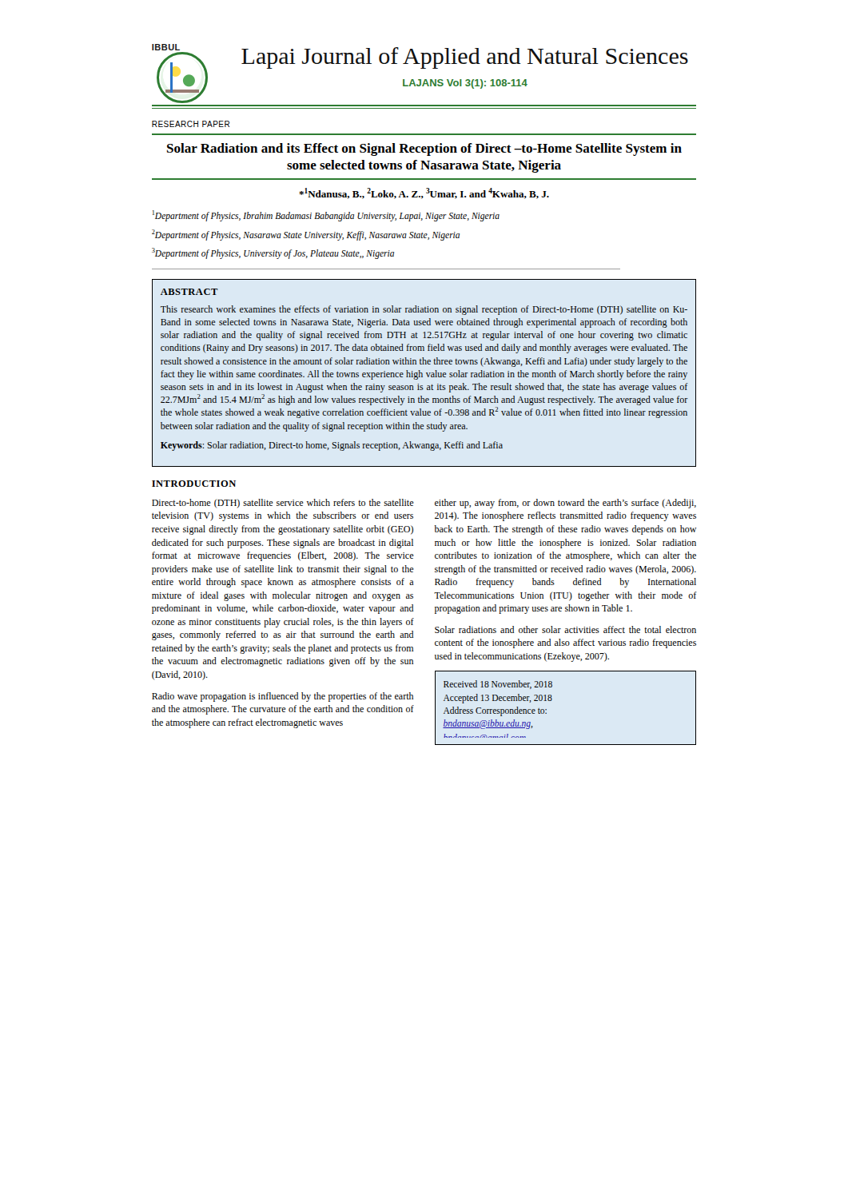IBBUL
Lapai Journal of Applied and Natural Sciences
LAJANS Vol 3(1): 108-114
RESEARCH PAPER
Solar Radiation and its Effect on Signal Reception of Direct –to-Home Satellite System in some selected towns of Nasarawa State, Nigeria
*1Ndanusa, B., 2Loko, A. Z., 3Umar, I. and 4Kwaha, B, J.
1Department of Physics, Ibrahim Badamasi Babangida University, Lapai, Niger State, Nigeria
2Department of Physics, Nasarawa State University, Keffi, Nasarawa State, Nigeria
3Department of Physics, University of Jos, Plateau State,, Nigeria
ABSTRACT
This research work examines the effects of variation in solar radiation on signal reception of Direct-to-Home (DTH) satellite on Ku-Band in some selected towns in Nasarawa State, Nigeria. Data used were obtained through experimental approach of recording both solar radiation and the quality of signal received from DTH at 12.517GHz at regular interval of one hour covering two climatic conditions (Rainy and Dry seasons) in 2017. The data obtained from field was used and daily and monthly averages were evaluated. The result showed a consistence in the amount of solar radiation within the three towns (Akwanga, Keffi and Lafia) under study largely to the fact they lie within same coordinates. All the towns experience high value solar radiation in the month of March shortly before the rainy season sets in and in its lowest in August when the rainy season is at its peak. The result showed that, the state has average values of 22.7MJm2 and 15.4 MJ/m2 as high and low values respectively in the months of March and August respectively. The averaged value for the whole states showed a weak negative correlation coefficient value of -0.398 and R2 value of 0.011 when fitted into linear regression between solar radiation and the quality of signal reception within the study area.
Keywords: Solar radiation, Direct-to home, Signals reception, Akwanga, Keffi and Lafia
INTRODUCTION
Direct-to-home (DTH) satellite service which refers to the satellite television (TV) systems in which the subscribers or end users receive signal directly from the geostationary satellite orbit (GEO) dedicated for such purposes. These signals are broadcast in digital format at microwave frequencies (Elbert, 2008). The service providers make use of satellite link to transmit their signal to the entire world through space known as atmosphere consists of a mixture of ideal gases with molecular nitrogen and oxygen as predominant in volume, while carbon-dioxide, water vapour and ozone as minor constituents play crucial roles, is the thin layers of gases, commonly referred to as air that surround the earth and retained by the earth’s gravity; seals the planet and protects us from the vacuum and electromagnetic radiations given off by the sun (David, 2010).
Radio wave propagation is influenced by the properties of the earth and the atmosphere. The curvature of the earth and the condition of the atmosphere can refract electromagnetic waves
either up, away from, or down toward the earth’s surface (Adediji, 2014). The ionosphere reflects transmitted radio frequency waves back to Earth. The strength of these radio waves depends on how much or how little the ionosphere is ionized. Solar radiation contributes to ionization of the atmosphere, which can alter the strength of the transmitted or received radio waves (Merola, 2006). Radio frequency bands defined by International Telecommunications Union (ITU) together with their mode of propagation and primary uses are shown in Table 1.
Solar radiations and other solar activities affect the total electron content of the ionosphere and also affect various radio frequencies used in telecommunications (Ezekoye, 2007).
Received 18 November, 2018
Accepted 13 December, 2018
Address Correspondence to:
bndanusa@ibbu.edu.ng,
bndanusa@gmail.com